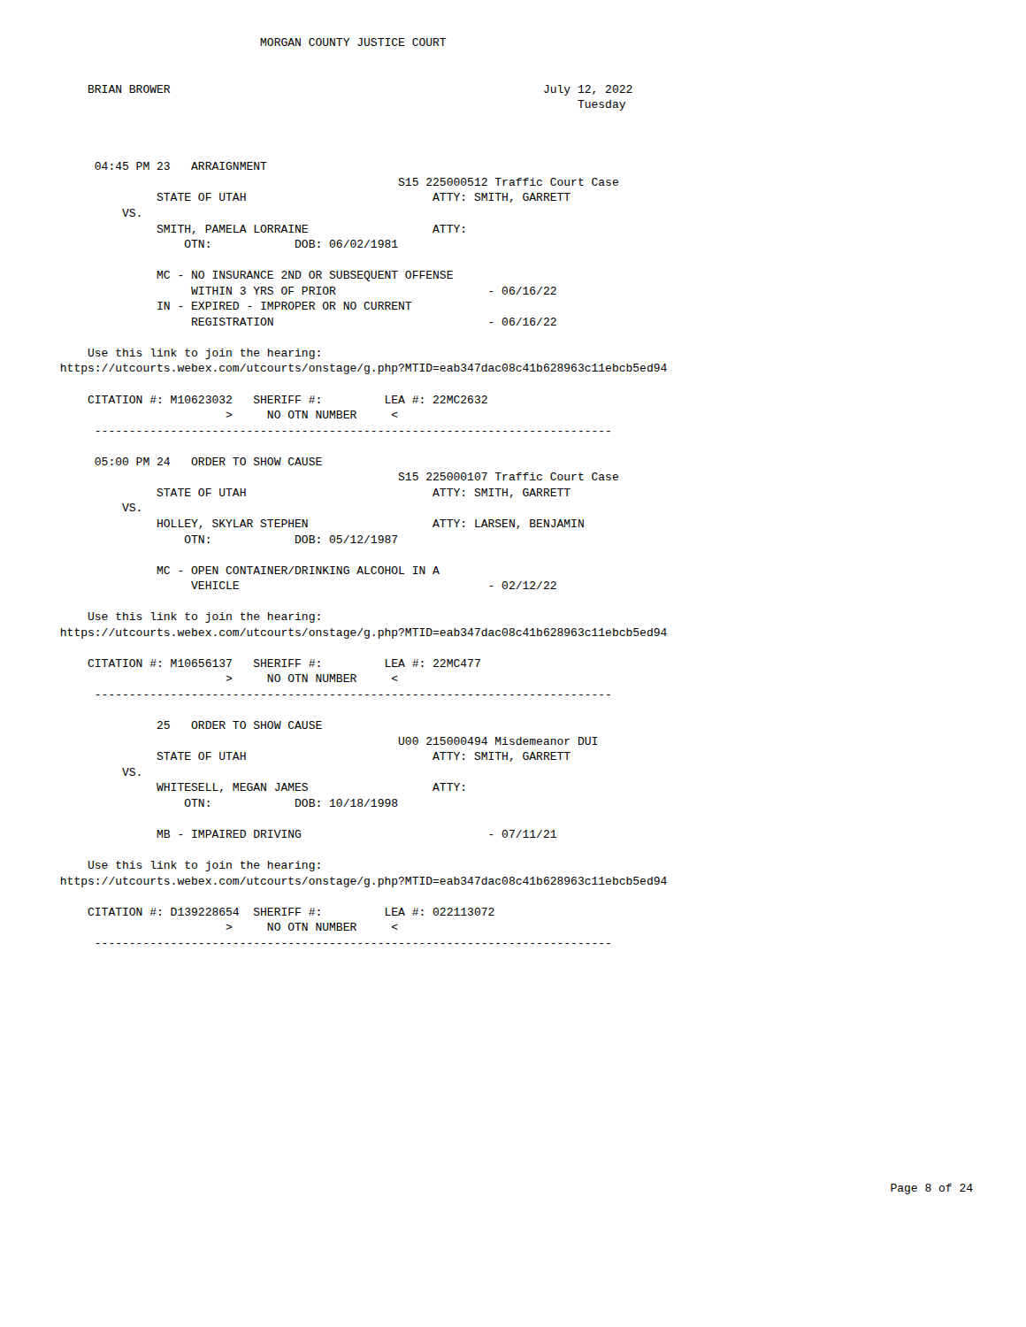MORGAN COUNTY JUSTICE COURT


     BRIAN BROWER                                                      July 12, 2022
                                                                            Tuesday



      04:45 PM 23   ARRAIGNMENT
                                                  S15 225000512 Traffic Court Case
               STATE OF UTAH                           ATTY: SMITH, GARRETT
          VS.
               SMITH, PAMELA LORRAINE                  ATTY:
                   OTN:            DOB: 06/02/1981

               MC - NO INSURANCE 2ND OR SUBSEQUENT OFFENSE
                    WITHIN 3 YRS OF PRIOR                      - 06/16/22
               IN - EXPIRED - IMPROPER OR NO CURRENT
                    REGISTRATION                               - 06/16/22

     Use this link to join the hearing:
 https://utcourts.webex.com/utcourts/onstage/g.php?MTID=eab347dac08c41b628963c11ebcb5ed94

     CITATION #: M10623032   SHERIFF #:         LEA #: 22MC2632
                         >     NO OTN NUMBER     <
      ---------------------------------------------------------------------------

      05:00 PM 24   ORDER TO SHOW CAUSE
                                                  S15 225000107 Traffic Court Case
               STATE OF UTAH                           ATTY: SMITH, GARRETT
          VS.
               HOLLEY, SKYLAR STEPHEN                  ATTY: LARSEN, BENJAMIN
                   OTN:            DOB: 05/12/1987

               MC - OPEN CONTAINER/DRINKING ALCOHOL IN A
                    VEHICLE                                    - 02/12/22

     Use this link to join the hearing:
 https://utcourts.webex.com/utcourts/onstage/g.php?MTID=eab347dac08c41b628963c11ebcb5ed94

     CITATION #: M10656137   SHERIFF #:         LEA #: 22MC477
                         >     NO OTN NUMBER     <
      ---------------------------------------------------------------------------

               25   ORDER TO SHOW CAUSE
                                                  U00 215000494 Misdemeanor DUI
               STATE OF UTAH                           ATTY: SMITH, GARRETT
          VS.
               WHITESELL, MEGAN JAMES                  ATTY:
                   OTN:            DOB: 10/18/1998

               MB - IMPAIRED DRIVING                           - 07/11/21

     Use this link to join the hearing:
 https://utcourts.webex.com/utcourts/onstage/g.php?MTID=eab347dac08c41b628963c11ebcb5ed94

     CITATION #: D139228654  SHERIFF #:         LEA #: 022113072
                         >     NO OTN NUMBER     <
      ---------------------------------------------------------------------------
Page 8 of 24